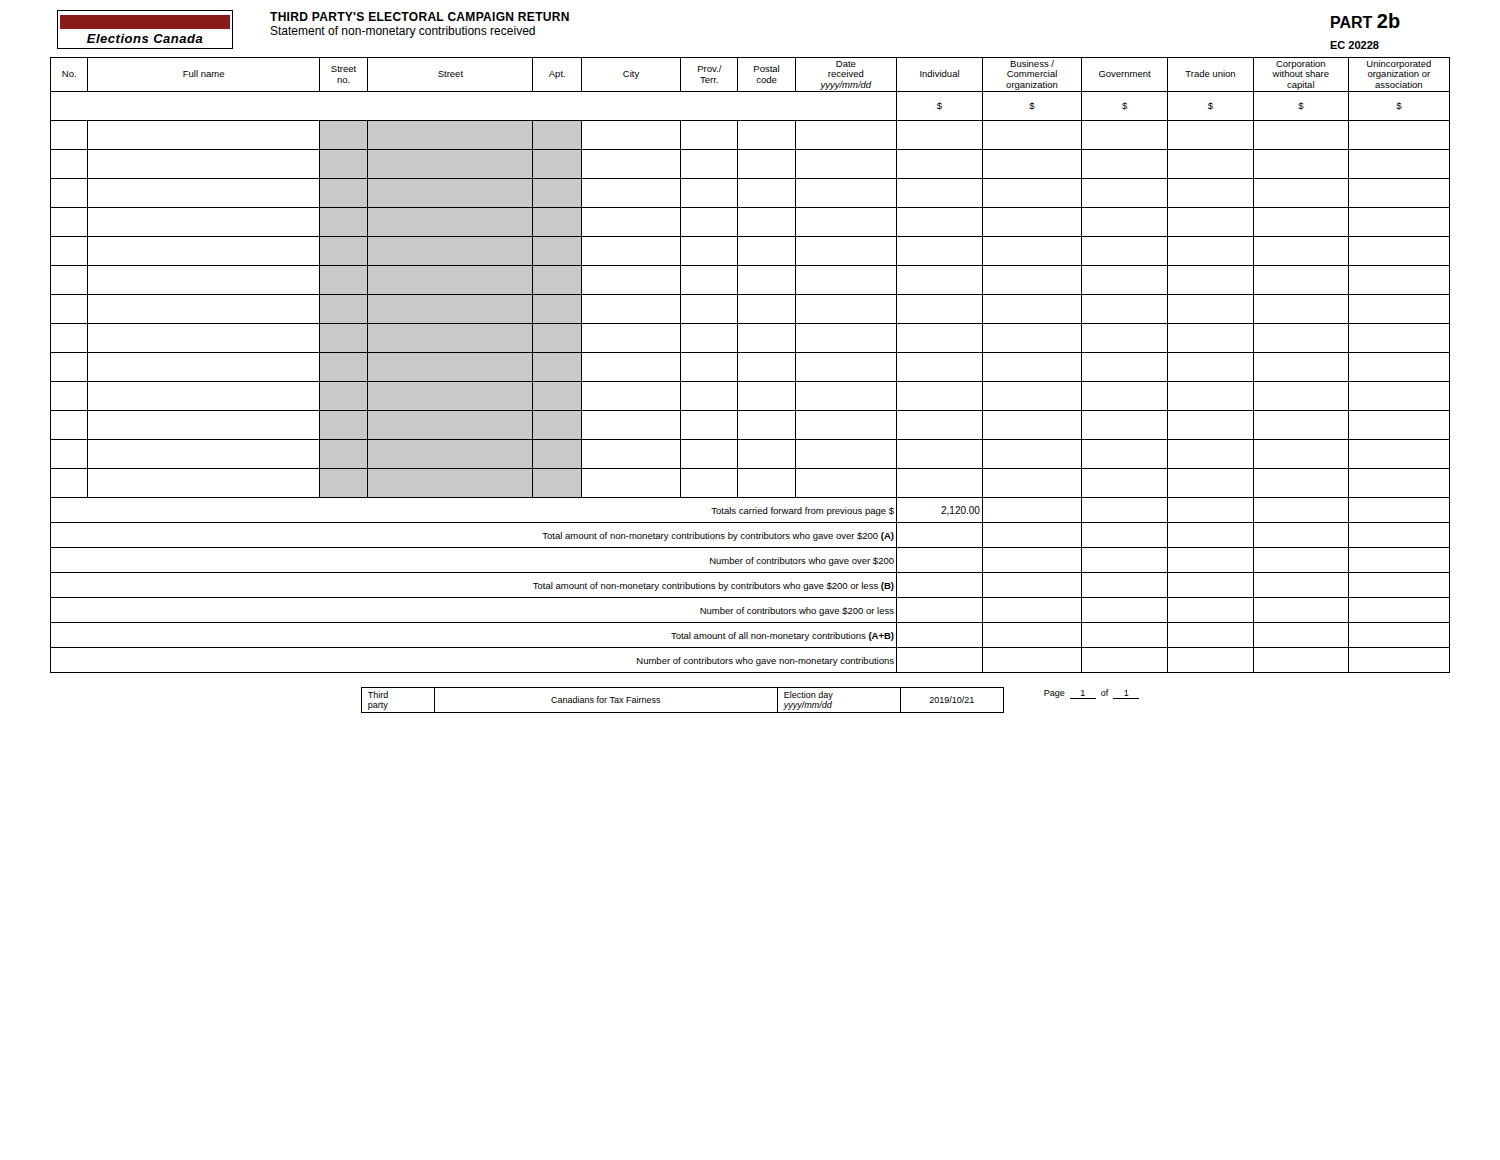Elections Canada
THIRD PARTY'S ELECTORAL CAMPAIGN RETURN
Statement of non-monetary contributions received
PART 2b
EC 20228
| No. | Full name | Street no. | Street | Apt. | City | Prov./ Terr. | Postal code | Date received yyyy/mm/dd | Individual | Business / Commercial organization | Government | Trade union | Corporation without share capital | Unincorporated organization or association |
| --- | --- | --- | --- | --- | --- | --- | --- | --- | --- | --- | --- | --- | --- | --- |
| | $ | $ | $ | $ | $ | $ |
| Totals carried forward from previous page $ | 2,120.00 | | | | | |
| Total amount of non-monetary contributions by contributors who gave over $200 (A) | | | | | | |
| Number of contributors who gave over $200 | | | | | | |
| Total amount of non-monetary contributions by contributors who gave $200 or less (B) | | | | | | |
| Number of contributors who gave $200 or less | | | | | | |
| Total amount of all non-monetary contributions (A+B) | | | | | | |
| Number of contributors who gave non-monetary contributions | | | | | | |
| Third party | Canadians for Tax Fairness | Election day yyyy/mm/dd | 2019/10/21 |
Page 1 of 1